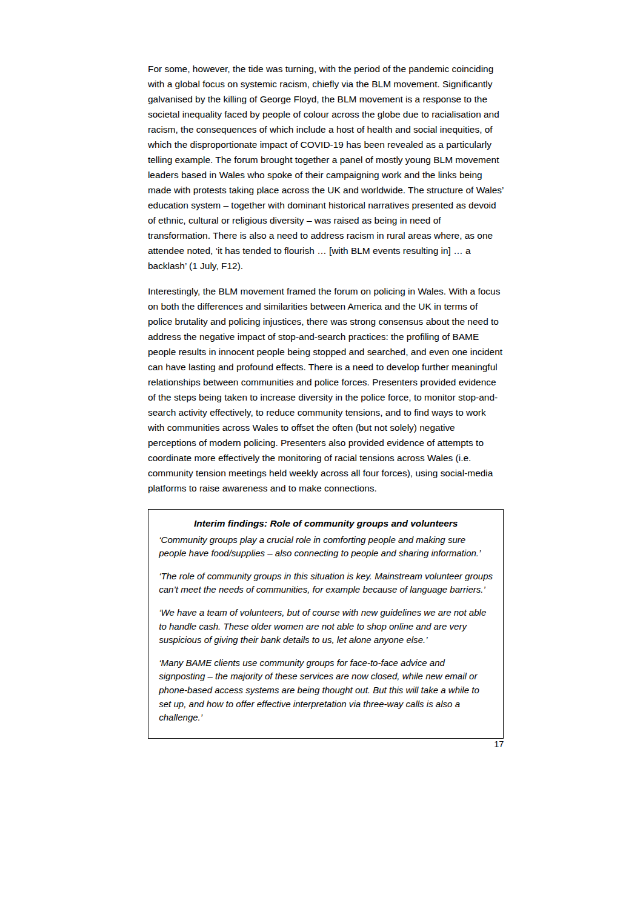For some, however, the tide was turning, with the period of the pandemic coinciding with a global focus on systemic racism, chiefly via the BLM movement. Significantly galvanised by the killing of George Floyd, the BLM movement is a response to the societal inequality faced by people of colour across the globe due to racialisation and racism, the consequences of which include a host of health and social inequities, of which the disproportionate impact of COVID-19 has been revealed as a particularly telling example. The forum brought together a panel of mostly young BLM movement leaders based in Wales who spoke of their campaigning work and the links being made with protests taking place across the UK and worldwide. The structure of Wales’ education system – together with dominant historical narratives presented as devoid of ethnic, cultural or religious diversity – was raised as being in need of transformation. There is also a need to address racism in rural areas where, as one attendee noted, ‘it has tended to flourish … [with BLM events resulting in] … a backlash’ (1 July, F12).
Interestingly, the BLM movement framed the forum on policing in Wales. With a focus on both the differences and similarities between America and the UK in terms of police brutality and policing injustices, there was strong consensus about the need to address the negative impact of stop-and-search practices: the profiling of BAME people results in innocent people being stopped and searched, and even one incident can have lasting and profound effects. There is a need to develop further meaningful relationships between communities and police forces. Presenters provided evidence of the steps being taken to increase diversity in the police force, to monitor stop-and-search activity effectively, to reduce community tensions, and to find ways to work with communities across Wales to offset the often (but not solely) negative perceptions of modern policing. Presenters also provided evidence of attempts to coordinate more effectively the monitoring of racial tensions across Wales (i.e. community tension meetings held weekly across all four forces), using social-media platforms to raise awareness and to make connections.
Interim findings: Role of community groups and volunteers
‘Community groups play a crucial role in comforting people and making sure people have food/supplies – also connecting to people and sharing information.’
‘The role of community groups in this situation is key. Mainstream volunteer groups can’t meet the needs of communities, for example because of language barriers.’
‘We have a team of volunteers, but of course with new guidelines we are not able to handle cash. These older women are not able to shop online and are very suspicious of giving their bank details to us, let alone anyone else.’
‘Many BAME clients use community groups for face-to-face advice and signposting – the majority of these services are now closed, while new email or phone-based access systems are being thought out. But this will take a while to set up, and how to offer effective interpretation via three-way calls is also a challenge.’
17